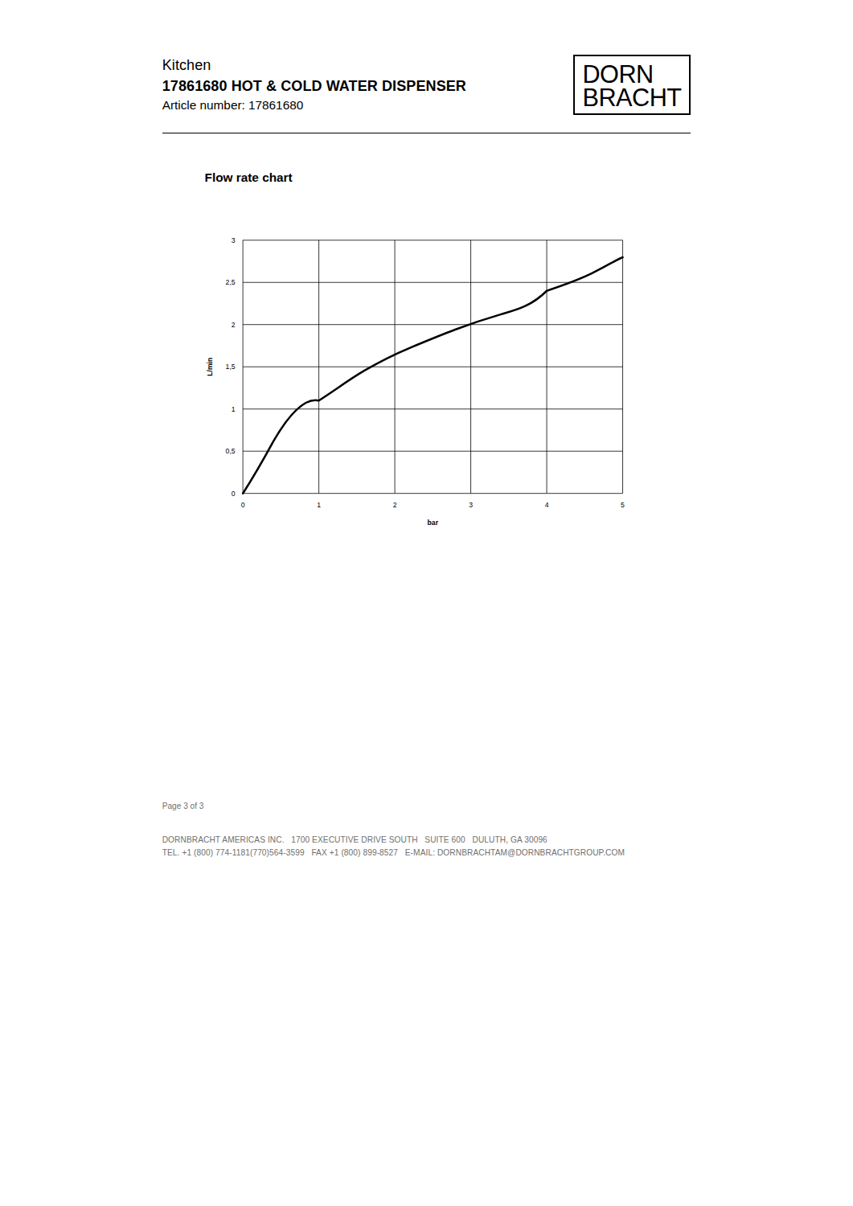Kitchen
17861680 HOT & COLD WATER DISPENSER
Article number: 17861680
DORN BRACHT
Flow rate chart
3 2,5 2 1,5 1 0,5 0 0 1 2 3 4 5 bar L/min
Page 3 of 3
DORNBRACHT AMERICAS INC. 1700 EXECUTIVE DRIVE SOUTH SUITE 600 DULUTH, GA 30096
TEL. +1 (800) 774-1181(770)564-3599 FAX +1 (800) 899-8527 E-MAIL: DORNBRACHTAM@DORNBRACHTGROUP.COM